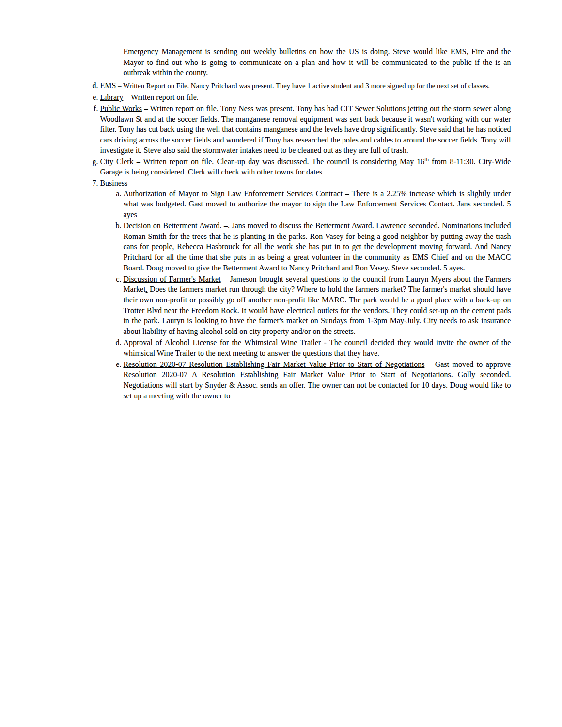Emergency Management is sending out weekly bulletins on how the US is doing. Steve would like EMS, Fire and the Mayor to find out who is going to communicate on a plan and how it will be communicated to the public if the is an outbreak within the county.
EMS – Written Report on File. Nancy Pritchard was present. They have 1 active student and 3 more signed up for the next set of classes.
Library – Written report on file.
Public Works – Written report on file. Tony Ness was present. Tony has had CIT Sewer Solutions jetting out the storm sewer along Woodlawn St and at the soccer fields. The manganese removal equipment was sent back because it wasn't working with our water filter. Tony has cut back using the well that contains manganese and the levels have drop significantly. Steve said that he has noticed cars driving across the soccer fields and wondered if Tony has researched the poles and cables to around the soccer fields. Tony will investigate it. Steve also said the stormwater intakes need to be cleaned out as they are full of trash.
City Clerk – Written report on file. Clean-up day was discussed. The council is considering May 16th from 8-11:30. City-Wide Garage is being considered. Clerk will check with other towns for dates.
Business
Authorization of Mayor to Sign Law Enforcement Services Contract – There is a 2.25% increase which is slightly under what was budgeted. Gast moved to authorize the mayor to sign the Law Enforcement Services Contact. Jans seconded. 5 ayes
Decision on Betterment Award. –. Jans moved to discuss the Betterment Award. Lawrence seconded. Nominations included Roman Smith for the trees that he is planting in the parks. Ron Vasey for being a good neighbor by putting away the trash cans for people, Rebecca Hasbrouck for all the work she has put in to get the development moving forward. And Nancy Pritchard for all the time that she puts in as being a great volunteer in the community as EMS Chief and on the MACC Board. Doug moved to give the Betterment Award to Nancy Pritchard and Ron Vasey. Steve seconded. 5 ayes.
Discussion of Farmer's Market – Jameson brought several questions to the council from Lauryn Myers about the Farmers Market. Does the farmers market run through the city? Where to hold the farmers market? The farmer's market should have their own non-profit or possibly go off another non-profit like MARC. The park would be a good place with a back-up on Trotter Blvd near the Freedom Rock. It would have electrical outlets for the vendors. They could set-up on the cement pads in the park. Lauryn is looking to have the farmer's market on Sundays from 1-3pm May-July. City needs to ask insurance about liability of having alcohol sold on city property and/or on the streets.
Approval of Alcohol License for the Whimsical Wine Trailer - The council decided they would invite the owner of the whimsical Wine Trailer to the next meeting to answer the questions that they have.
Resolution 2020-07 Resolution Establishing Fair Market Value Prior to Start of Negotiations – Gast moved to approve Resolution 2020-07 A Resolution Establishing Fair Market Value Prior to Start of Negotiations. Golly seconded. Negotiations will start by Snyder & Assoc. sends an offer. The owner can not be contacted for 10 days. Doug would like to set up a meeting with the owner to